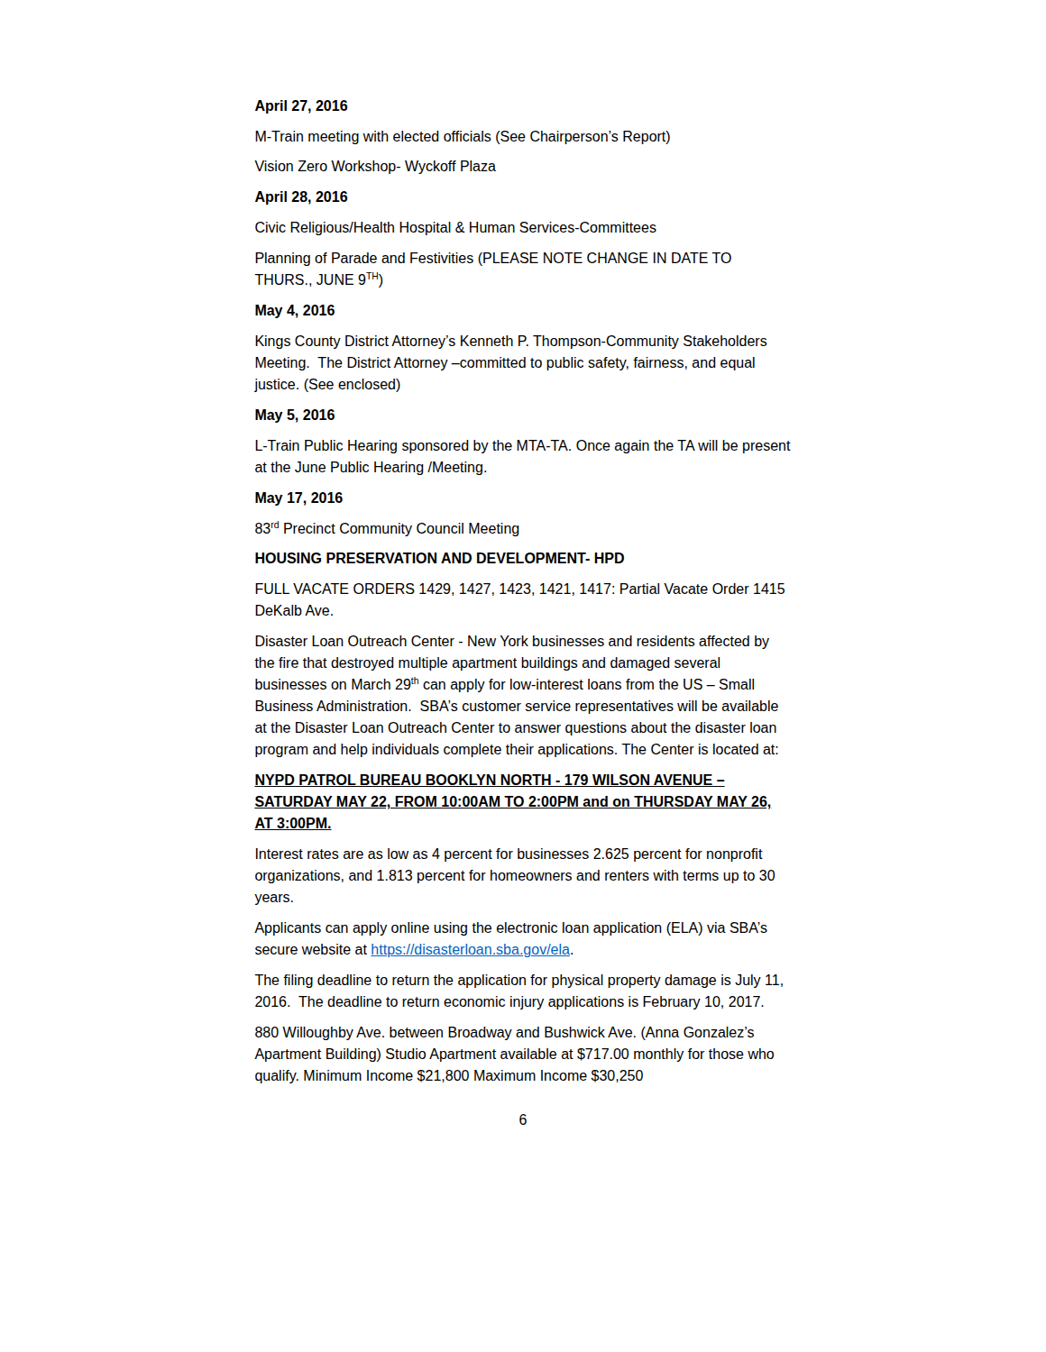April 27, 2016
M-Train meeting with elected officials (See Chairperson’s Report)
Vision Zero Workshop- Wyckoff Plaza
April 28, 2016
Civic Religious/Health Hospital & Human Services-Committees
Planning of Parade and Festivities (PLEASE NOTE CHANGE IN DATE TO THURS., JUNE 9TH)
May 4, 2016
Kings County District Attorney’s Kenneth P. Thompson-Community Stakeholders Meeting. The District Attorney –committed to public safety, fairness, and equal justice. (See enclosed)
May 5, 2016
L-Train Public Hearing sponsored by the MTA-TA. Once again the TA will be present at the June Public Hearing /Meeting.
May 17, 2016
83rd Precinct Community Council Meeting
HOUSING PRESERVATION AND DEVELOPMENT- HPD
FULL VACATE ORDERS 1429, 1427, 1423, 1421, 1417: Partial Vacate Order 1415 DeKalb Ave.
Disaster Loan Outreach Center - New York businesses and residents affected by the fire that destroyed multiple apartment buildings and damaged several businesses on March 29th can apply for low-interest loans from the US – Small Business Administration. SBA’s customer service representatives will be available at the Disaster Loan Outreach Center to answer questions about the disaster loan program and help individuals complete their applications. The Center is located at:
NYPD PATROL BUREAU BOOKLYN NORTH - 179 WILSON AVENUE – SATURDAY MAY 22, FROM 10:00AM TO 2:00PM and on THURSDAY MAY 26, AT 3:00PM.
Interest rates are as low as 4 percent for businesses 2.625 percent for nonprofit organizations, and 1.813 percent for homeowners and renters with terms up to 30 years.
Applicants can apply online using the electronic loan application (ELA) via SBA’s secure website at https://disasterloan.sba.gov/ela.
The filing deadline to return the application for physical property damage is July 11, 2016. The deadline to return economic injury applications is February 10, 2017.
880 Willoughby Ave. between Broadway and Bushwick Ave. (Anna Gonzalez’s Apartment Building) Studio Apartment available at $717.00 monthly for those who qualify. Minimum Income $21,800 Maximum Income $30,250
6